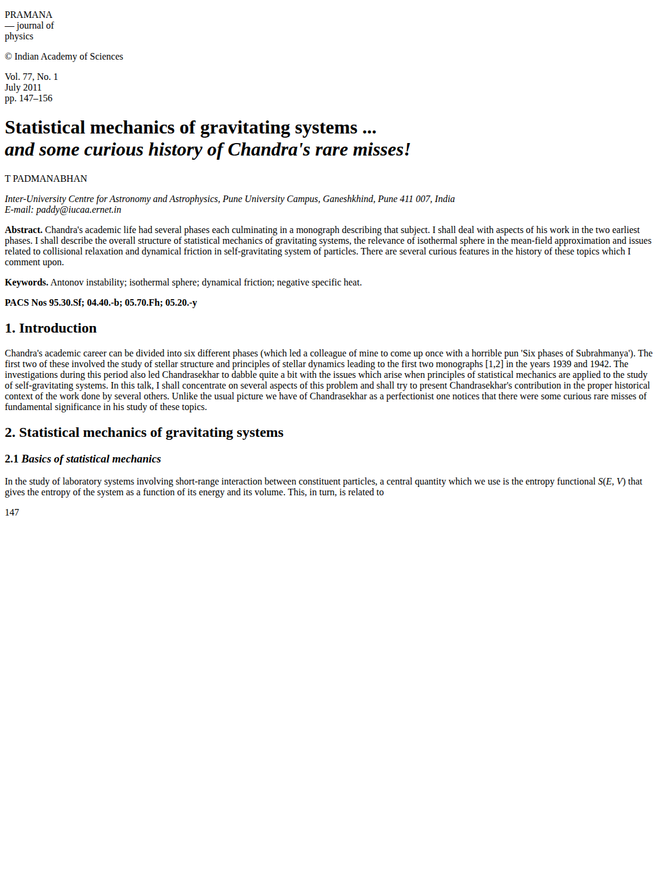PRAMANA
— journal of
physics
© Indian Academy of Sciences
Vol. 77, No. 1
July 2011
pp. 147–156
Statistical mechanics of gravitating systems ...
and some curious history of Chandra's rare misses!
T PADMANABHAN
Inter-University Centre for Astronomy and Astrophysics, Pune University Campus, Ganeshkhind, Pune 411 007, India
E-mail: paddy@iucaa.ernet.in
Abstract. Chandra's academic life had several phases each culminating in a monograph describing that subject. I shall deal with aspects of his work in the two earliest phases. I shall describe the overall structure of statistical mechanics of gravitating systems, the relevance of isothermal sphere in the mean-field approximation and issues related to collisional relaxation and dynamical friction in self-gravitating system of particles. There are several curious features in the history of these topics which I comment upon.
Keywords. Antonov instability; isothermal sphere; dynamical friction; negative specific heat.
PACS Nos 95.30.Sf; 04.40.-b; 05.70.Fh; 05.20.-y
1. Introduction
Chandra's academic career can be divided into six different phases (which led a colleague of mine to come up once with a horrible pun 'Six phases of Subrahmanya'). The first two of these involved the study of stellar structure and principles of stellar dynamics leading to the first two monographs [1,2] in the years 1939 and 1942. The investigations during this period also led Chandrasekhar to dabble quite a bit with the issues which arise when principles of statistical mechanics are applied to the study of self-gravitating systems. In this talk, I shall concentrate on several aspects of this problem and shall try to present Chandrasekhar's contribution in the proper historical context of the work done by several others. Unlike the usual picture we have of Chandrasekhar as a perfectionist one notices that there were some curious rare misses of fundamental significance in his study of these topics.
2. Statistical mechanics of gravitating systems
2.1 Basics of statistical mechanics
In the study of laboratory systems involving short-range interaction between constituent particles, a central quantity which we use is the entropy functional S(E, V) that gives the entropy of the system as a function of its energy and its volume. This, in turn, is related to
147